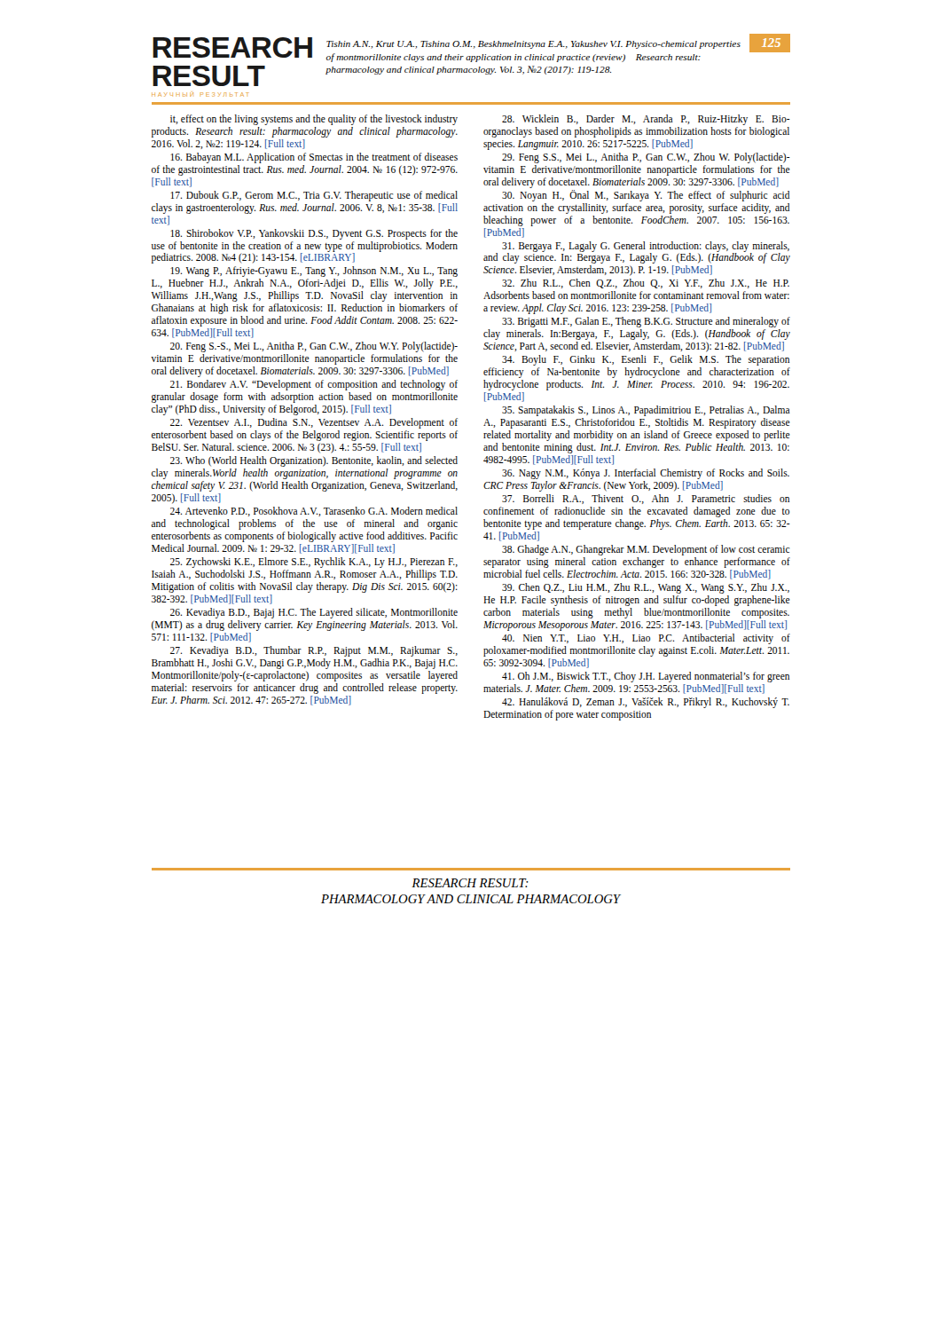RESEARCH RESULT НАУЧНЫЙ РЕЗУЛЬТАТ
Tishin A.N., Krut U.A., Tishina O.M., Beskhmelnitsyna E.A., Yakushev V.I. Physico-chemical properties of montmorillonite clays and their application in clinical practice (review) Research result: pharmacology and clinical pharmacology. Vol. 3, №2 (2017): 119-128.
125
it, effect on the living systems and the quality of the livestock industry products. Research result: pharmacology and clinical pharmacology. 2016. Vol. 2, №2: 119-124. [Full text]
16. Babayan M.L. Application of Smectas in the treatment of diseases of the gastrointestinal tract. Rus. med. Journal. 2004. № 16 (12): 972-976. [Full text]
17. Dubouk G.P., Gerom M.C., Tria G.V. Therapeutic use of medical clays in gastroenterology. Rus. med. Journal. 2006. V. 8, №1: 35-38. [Full text]
18. Shirobokov V.P., Yankovskii D.S., Dyvent G.S. Prospects for the use of bentonite in the creation of a new type of multiprobiotics. Modern pediatrics. 2008. №4 (21): 143-154. [eLIBRARY]
19. Wang P., Afriyie-Gyawu E., Tang Y., Johnson N.M., Xu L., Tang L., Huebner H.J., Ankrah N.A., Ofori-Adjei D., Ellis W., Jolly P.E., Williams J.H.,Wang J.S., Phillips T.D. NovaSil clay intervention in Ghanaians at high risk for aflatoxicosis: II. Reduction in biomarkers of aflatoxin exposure in blood and urine. Food Addit Contam. 2008. 25: 622-634. [PubMed][Full text]
20. Feng S.-S., Mei L., Anitha P., Gan C.W., Zhou W.Y. Poly(lactide)-vitamin E derivative/montmorillonite nanoparticle formulations for the oral delivery of docetaxel. Biomaterials. 2009. 30: 3297-3306. [PubMed]
21. Bondarev A.V. “Development of composition and technology of granular dosage form with adsorption action based on montmorillonite clay” (PhD diss., University of Belgorod, 2015). [Full text]
22. Vezentsev A.I., Dudina S.N., Vezentsev A.A. Development of enterosorbent based on clays of the Belgorod region. Scientific reports of BelSU. Ser. Natural. science. 2006. № 3 (23). 4.: 55-59. [Full text]
23. Who (World Health Organization). Bentonite, kaolin, and selected clay minerals.World health organization, international programme on chemical safety V. 231. (World Health Organization, Geneva, Switzerland, 2005). [Full text]
24. Artevenko P.D., Posokhova A.V., Tarasenko G.A. Modern medical and technological problems of the use of mineral and organic enterosorbents as components of biologically active food additives. Pacific Medical Journal. 2009. № 1: 29-32. [eLIBRARY][Full text]
25. Zychowski K.E., Elmore S.E., Rychlik K.A., Ly H.J., Pierezan F., Isaiah A., Suchodolski J.S., Hoffmann A.R., Romoser A.A., Phillips T.D. Mitigation of colitis with NovaSil clay therapy. Dig Dis Sci. 2015. 60(2): 382-392. [PubMed][Full text]
26. Kevadiya B.D., Bajaj H.C. The Layered silicate, Montmorillonite (MMT) as a drug delivery carrier. Key Engineering Materials. 2013. Vol. 571: 111-132. [PubMed]
27. Kevadiya B.D., Thumbar R.P., Rajput M.M., Rajkumar S., Brambhatt H., Joshi G.V., Dangi G.P.,Mody H.M., Gadhia P.K., Bajaj H.C. Montmorillonite/poly-(ε-caprolactone) composites as versatile layered material: reservoirs for anticancer drug and controlled release property. Eur. J. Pharm. Sci. 2012. 47: 265-272. [PubMed]
28. Wicklein B., Darder M., Aranda P., Ruiz-Hitzky E. Bio-organoclays based on phospholipids as immobilization hosts for biological species. Langmuir. 2010. 26: 5217-5225. [PubMed]
29. Feng S.S., Mei L., Anitha P., Gan C.W., Zhou W. Poly(lactide)-vitamin E derivative/montmorillonite nanoparticle formulations for the oral delivery of docetaxel. Biomaterials 2009. 30: 3297-3306. [PubMed]
30. Noyan H., Önal M., Sarıkaya Y. The effect of sulphuric acid activation on the crystallinity, surface area, porosity, surface acidity, and bleaching power of a bentonite. FoodChem. 2007. 105: 156-163. [PubMed]
31. Bergaya F., Lagaly G. General introduction: clays, clay minerals, and clay science. In: Bergaya F., Lagaly G. (Eds.). (Handbook of Clay Science. Elsevier, Amsterdam, 2013). P. 1-19. [PubMed]
32. Zhu R.L., Chen Q.Z., Zhou Q., Xi Y.F., Zhu J.X., He H.P. Adsorbents based on montmorillonite for contaminant removal from water: a review. Appl. Clay Sci. 2016. 123: 239-258. [PubMed]
33. Brigatti M.F., Galan E., Theng B.K.G. Structure and mineralogy of clay minerals. In:Bergaya, F., Lagaly, G. (Eds.). (Handbook of Clay Science, Part A, second ed. Elsevier, Amsterdam, 2013): 21-82. [PubMed]
34. Boylu F., Ginku K., Esenli F., Gelik M.S. The separation efficiency of Na-bentonite by hydrocyclone and characterization of hydrocyclone products. Int. J. Miner. Process. 2010. 94: 196-202. [PubMed]
35. Sampatakakis S., Linos A., Papadimitriou E., Petralias A., Dalma A., Papasaranti E.S., Christoforidou E., Stoltidis M. Respiratory disease related mortality and morbidity on an island of Greece exposed to perlite and bentonite mining dust. Int.J. Environ. Res. Public Health. 2013. 10: 4982-4995. [PubMed][Full text]
36. Nagy N.M., Kónya J. Interfacial Chemistry of Rocks and Soils. CRC Press Taylor &Francis. (New York, 2009). [PubMed]
37. Borrelli R.A., Thivent O., Ahn J. Parametric studies on confinement of radionuclide sin the excavated damaged zone due to bentonite type and temperature change. Phys. Chem. Earth. 2013. 65: 32-41. [PubMed]
38. Ghadge A.N., Ghangrekar M.M. Development of low cost ceramic separator using mineral cation exchanger to enhance performance of microbial fuel cells. Electrochim. Acta. 2015. 166: 320-328. [PubMed]
39. Chen Q.Z., Liu H.M., Zhu R.L., Wang X., Wang S.Y., Zhu J.X., He H.P. Facile synthesis of nitrogen and sulfur co-doped graphene-like carbon materials using methyl blue/montmorillonite composites. Microporous Mesoporous Mater. 2016. 225: 137-143. [PubMed][Full text]
40. Nien Y.T., Liao Y.H., Liao P.C. Antibacterial activity of poloxamer-modified montmorillonite clay against E.coli. Mater.Lett. 2011. 65: 3092-3094. [PubMed]
41. Oh J.M., Biswick T.T., Choy J.H. Layered nonmaterial’s for green materials. J. Mater. Chem. 2009. 19: 2553-2563. [PubMed][Full text]
42. Hanuláková D, Zeman J., Vašíček R., Přikryl R., Kuchovský T. Determination of pore water composition
RESEARCH RESULT:
PHARMACOLOGY AND CLINICAL PHARMACOLOGY